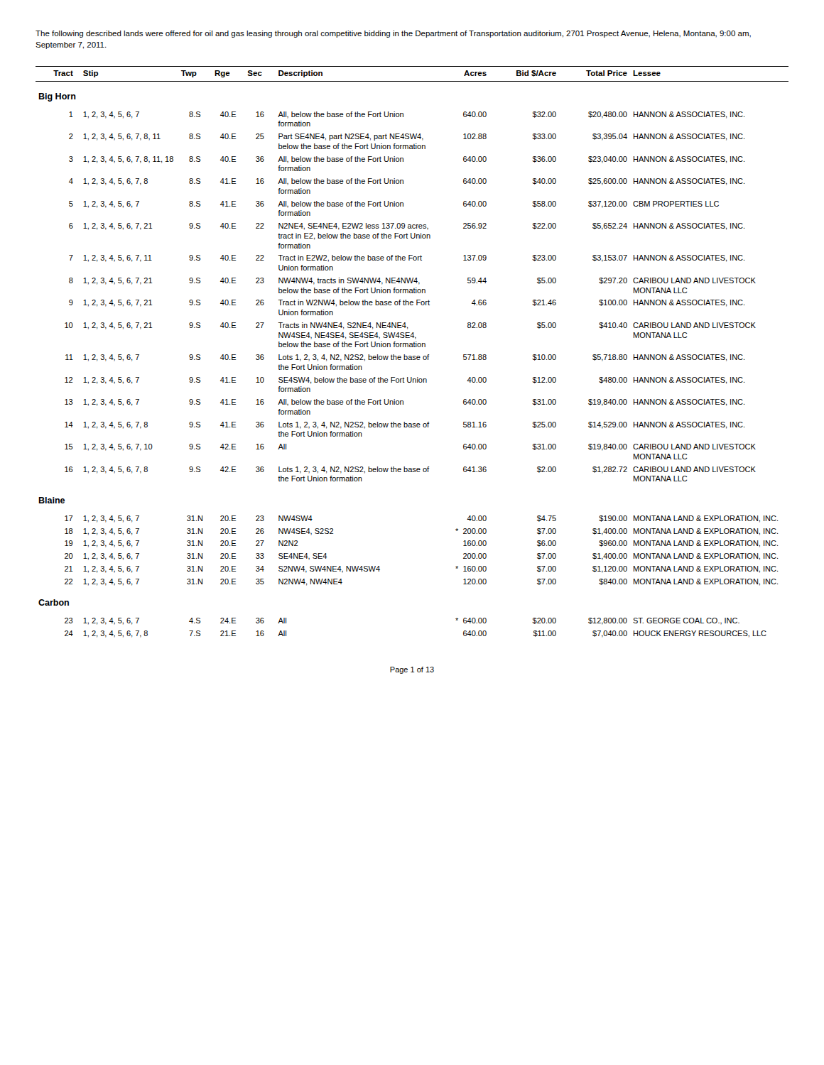The following described lands were offered for oil and gas leasing through oral competitive bidding in the Department of Transportation auditorium, 2701 Prospect Avenue, Helena, Montana, 9:00 am, September 7, 2011.
| Tract | Stip | Twp | Rge | Sec | Description | Acres | Bid $/Acre | Total Price | Lessee |
| --- | --- | --- | --- | --- | --- | --- | --- | --- | --- |
| Big Horn |
| 1 | 1, 2, 3, 4, 5, 6, 7 | 8.S | 40.E | 16 | All, below the base of the Fort Union formation | 640.00 | $32.00 | $20,480.00 | HANNON & ASSOCIATES, INC. |
| 2 | 1, 2, 3, 4, 5, 6, 7, 8, 11 | 8.S | 40.E | 25 | Part SE4NE4, part N2SE4, part NE4SW4, below the base of the Fort Union formation | 102.88 | $33.00 | $3,395.04 | HANNON & ASSOCIATES, INC. |
| 3 | 1, 2, 3, 4, 5, 6, 7, 8, 11, 18 | 8.S | 40.E | 36 | All, below the base of the Fort Union formation | 640.00 | $36.00 | $23,040.00 | HANNON & ASSOCIATES, INC. |
| 4 | 1, 2, 3, 4, 5, 6, 7, 8 | 8.S | 41.E | 16 | All, below the base of the Fort Union formation | 640.00 | $40.00 | $25,600.00 | HANNON & ASSOCIATES, INC. |
| 5 | 1, 2, 3, 4, 5, 6, 7 | 8.S | 41.E | 36 | All, below the base of the Fort Union formation | 640.00 | $58.00 | $37,120.00 | CBM PROPERTIES LLC |
| 6 | 1, 2, 3, 4, 5, 6, 7, 21 | 9.S | 40.E | 22 | N2NE4, SE4NE4, E2W2 less 137.09 acres, tract in E2, below the base of the Fort Union formation | 256.92 | $22.00 | $5,652.24 | HANNON & ASSOCIATES, INC. |
| 7 | 1, 2, 3, 4, 5, 6, 7, 11 | 9.S | 40.E | 22 | Tract in E2W2, below the base of the Fort Union formation | 137.09 | $23.00 | $3,153.07 | HANNON & ASSOCIATES, INC. |
| 8 | 1, 2, 3, 4, 5, 6, 7, 21 | 9.S | 40.E | 23 | NW4NW4, tracts in SW4NW4, NE4NW4, below the base of the Fort Union formation | 59.44 | $5.00 | $297.20 | CARIBOU LAND AND LIVESTOCK MONTANA LLC |
| 9 | 1, 2, 3, 4, 5, 6, 7, 21 | 9.S | 40.E | 26 | Tract in W2NW4, below the base of the Fort Union formation | 4.66 | $21.46 | $100.00 | HANNON & ASSOCIATES, INC. |
| 10 | 1, 2, 3, 4, 5, 6, 7, 21 | 9.S | 40.E | 27 | Tracts in NW4NE4, S2NE4, NE4NE4, NW4SE4, NE4SE4, SE4SE4, SW4SE4, below the base of the Fort Union formation | 82.08 | $5.00 | $410.40 | CARIBOU LAND AND LIVESTOCK MONTANA LLC |
| 11 | 1, 2, 3, 4, 5, 6, 7 | 9.S | 40.E | 36 | Lots 1, 2, 3, 4, N2, N2S2, below the base of the Fort Union formation | 571.88 | $10.00 | $5,718.80 | HANNON & ASSOCIATES, INC. |
| 12 | 1, 2, 3, 4, 5, 6, 7 | 9.S | 41.E | 10 | SE4SW4, below the base of the Fort Union formation | 40.00 | $12.00 | $480.00 | HANNON & ASSOCIATES, INC. |
| 13 | 1, 2, 3, 4, 5, 6, 7 | 9.S | 41.E | 16 | All, below the base of the Fort Union formation | 640.00 | $31.00 | $19,840.00 | HANNON & ASSOCIATES, INC. |
| 14 | 1, 2, 3, 4, 5, 6, 7, 8 | 9.S | 41.E | 36 | Lots 1, 2, 3, 4, N2, N2S2, below the base of the Fort Union formation | 581.16 | $25.00 | $14,529.00 | HANNON & ASSOCIATES, INC. |
| 15 | 1, 2, 3, 4, 5, 6, 7, 10 | 9.S | 42.E | 16 | All | 640.00 | $31.00 | $19,840.00 | CARIBOU LAND AND LIVESTOCK MONTANA LLC |
| 16 | 1, 2, 3, 4, 5, 6, 7, 8 | 9.S | 42.E | 36 | Lots 1, 2, 3, 4, N2, N2S2, below the base of the Fort Union formation | 641.36 | $2.00 | $1,282.72 | CARIBOU LAND AND LIVESTOCK MONTANA LLC |
| Blaine |
| 17 | 1, 2, 3, 4, 5, 6, 7 | 31.N | 20.E | 23 | NW4SW4 | 40.00 | $4.75 | $190.00 | MONTANA LAND & EXPLORATION, INC. |
| 18 | 1, 2, 3, 4, 5, 6, 7 | 31.N | 20.E | 26 | NW4SE4, S2S2 | * 200.00 | $7.00 | $1,400.00 | MONTANA LAND & EXPLORATION, INC. |
| 19 | 1, 2, 3, 4, 5, 6, 7 | 31.N | 20.E | 27 | N2N2 | 160.00 | $6.00 | $960.00 | MONTANA LAND & EXPLORATION, INC. |
| 20 | 1, 2, 3, 4, 5, 6, 7 | 31.N | 20.E | 33 | SE4NE4, SE4 | 200.00 | $7.00 | $1,400.00 | MONTANA LAND & EXPLORATION, INC. |
| 21 | 1, 2, 3, 4, 5, 6, 7 | 31.N | 20.E | 34 | S2NW4, SW4NE4, NW4SW4 | * 160.00 | $7.00 | $1,120.00 | MONTANA LAND & EXPLORATION, INC. |
| 22 | 1, 2, 3, 4, 5, 6, 7 | 31.N | 20.E | 35 | N2NW4, NW4NE4 | 120.00 | $7.00 | $840.00 | MONTANA LAND & EXPLORATION, INC. |
| Carbon |
| 23 | 1, 2, 3, 4, 5, 6, 7 | 4.S | 24.E | 36 | All | * 640.00 | $20.00 | $12,800.00 | ST. GEORGE COAL CO., INC. |
| 24 | 1, 2, 3, 4, 5, 6, 7, 8 | 7.S | 21.E | 16 | All | 640.00 | $11.00 | $7,040.00 | HOUCK ENERGY RESOURCES, LLC |
Page 1 of 13